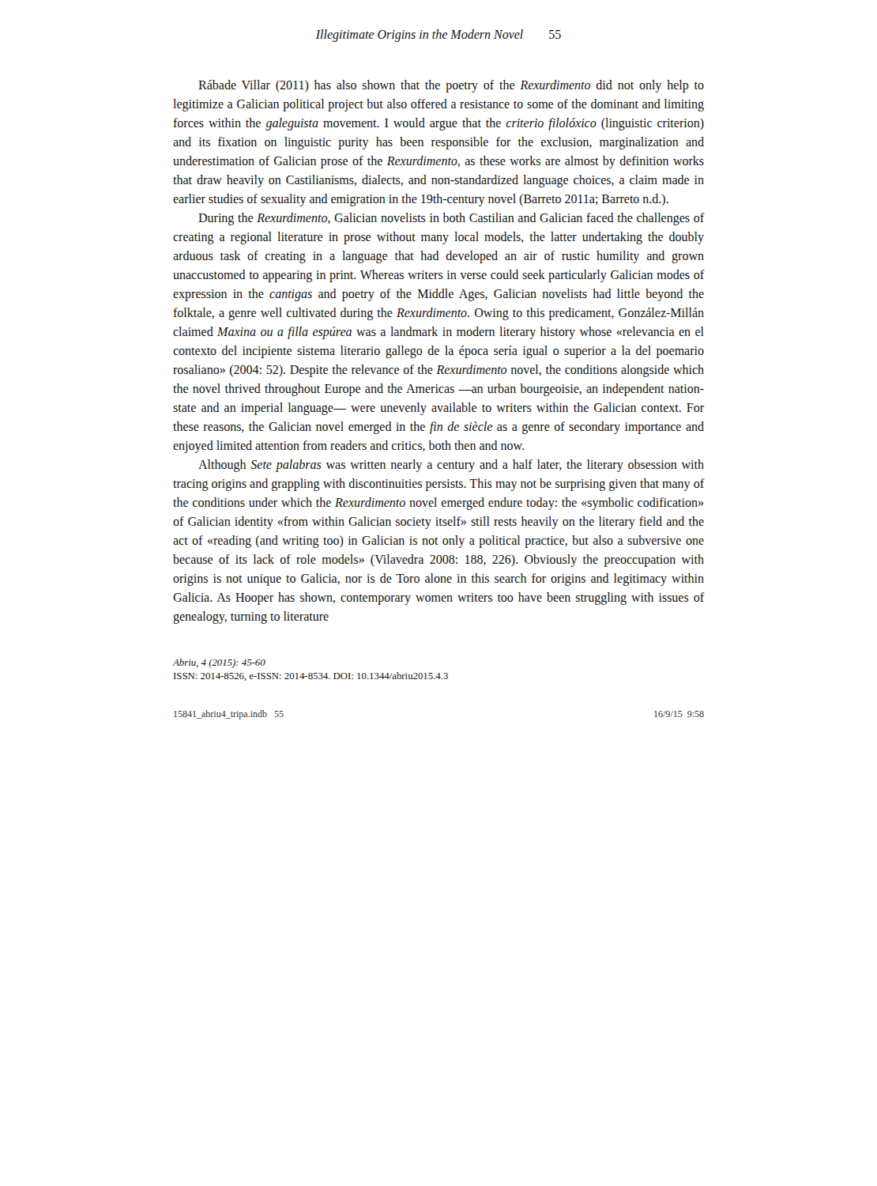Illegitimate Origins in the Modern Novel 55
Rábade Villar (2011) has also shown that the poetry of the Rexurdimento did not only help to legitimize a Galician political project but also offered a resistance to some of the dominant and limiting forces within the galeguista movement. I would argue that the criterio filolóxico (linguistic criterion) and its fixation on linguistic purity has been responsible for the exclusion, marginalization and underestimation of Galician prose of the Rexurdimento, as these works are almost by definition works that draw heavily on Castilianisms, dialects, and non-standardized language choices, a claim made in earlier studies of sexuality and emigration in the 19th-century novel (Barreto 2011a; Barreto n.d.).
During the Rexurdimento, Galician novelists in both Castilian and Galician faced the challenges of creating a regional literature in prose without many local models, the latter undertaking the doubly arduous task of creating in a language that had developed an air of rustic humility and grown unaccustomed to appearing in print. Whereas writers in verse could seek particularly Galician modes of expression in the cantigas and poetry of the Middle Ages, Galician novelists had little beyond the folktale, a genre well cultivated during the Rexurdimento. Owing to this predicament, González-Millán claimed Maxina ou a filla espúrea was a landmark in modern literary history whose «relevancia en el contexto del incipiente sistema literario gallego de la época sería igual o superior a la del poemario rosaliano» (2004: 52). Despite the relevance of the Rexurdimento novel, the conditions alongside which the novel thrived throughout Europe and the Americas —an urban bourgeoisie, an independent nation-state and an imperial language— were unevenly available to writers within the Galician context. For these reasons, the Galician novel emerged in the fin de siècle as a genre of secondary importance and enjoyed limited attention from readers and critics, both then and now.
Although Sete palabras was written nearly a century and a half later, the literary obsession with tracing origins and grappling with discontinuities persists. This may not be surprising given that many of the conditions under which the Rexurdimento novel emerged endure today: the «symbolic codification» of Galician identity «from within Galician society itself» still rests heavily on the literary field and the act of «reading (and writing too) in Galician is not only a political practice, but also a subversive one because of its lack of role models» (Vilavedra 2008: 188, 226). Obviously the preoccupation with origins is not unique to Galicia, nor is de Toro alone in this search for origins and legitimacy within Galicia. As Hooper has shown, contemporary women writers too have been struggling with issues of genealogy, turning to literature
Abriu, 4 (2015): 45-60
ISSN: 2014-8526, e-ISSN: 2014-8534. DOI: 10.1344/abriu2015.4.3
15841_abriu4_tripa.indb 55 16/9/15 9:58